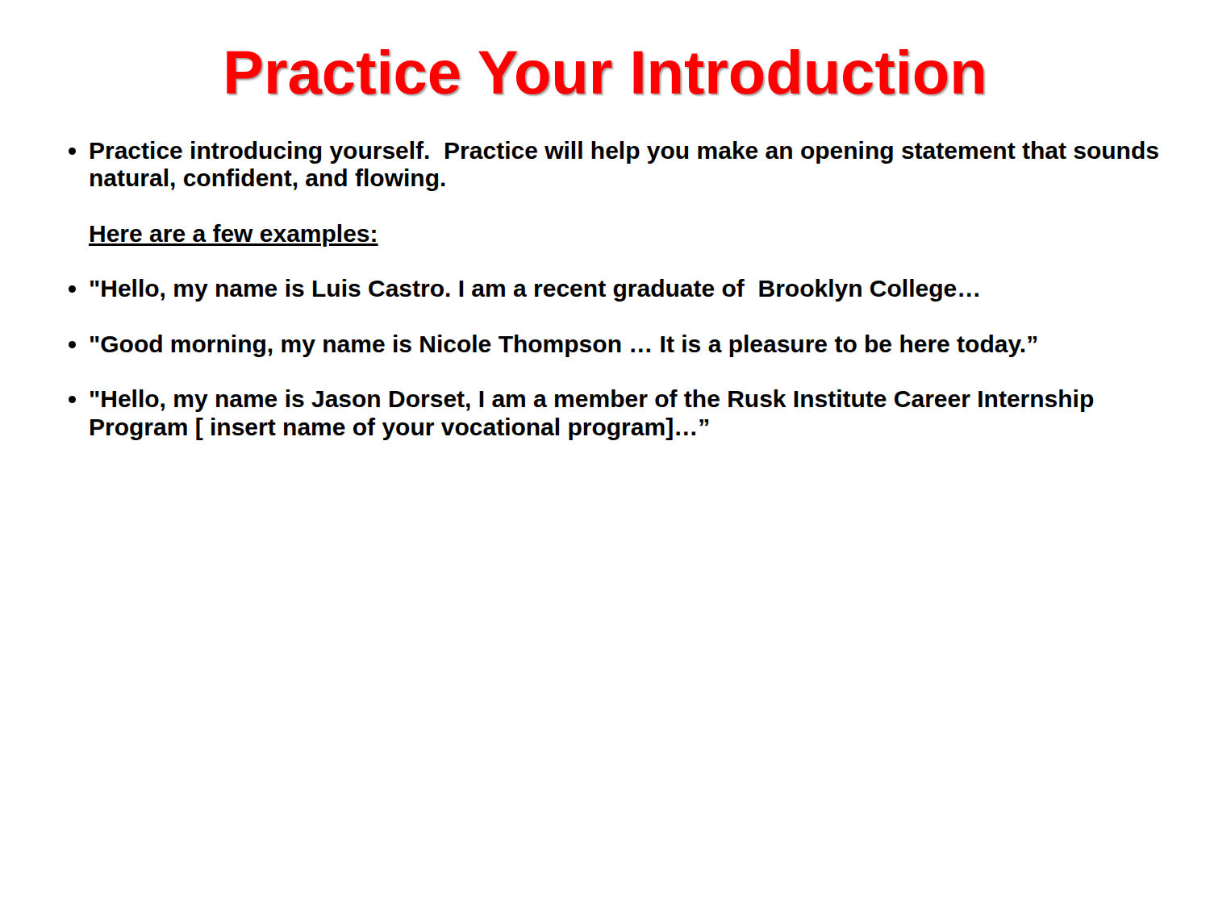Practice Your Introduction
Practice introducing yourself. Practice will help you make an opening statement that sounds natural, confident, and flowing. Here are a few examples:
"Hello, my name is Luis Castro. I am a recent graduate of Brooklyn College…
"Good morning, my name is Nicole Thompson … It is a pleasure to be here today.”
"Hello, my name is Jason Dorset, I am a member of the Rusk Institute Career Internship Program [ insert name of your vocational program]…”